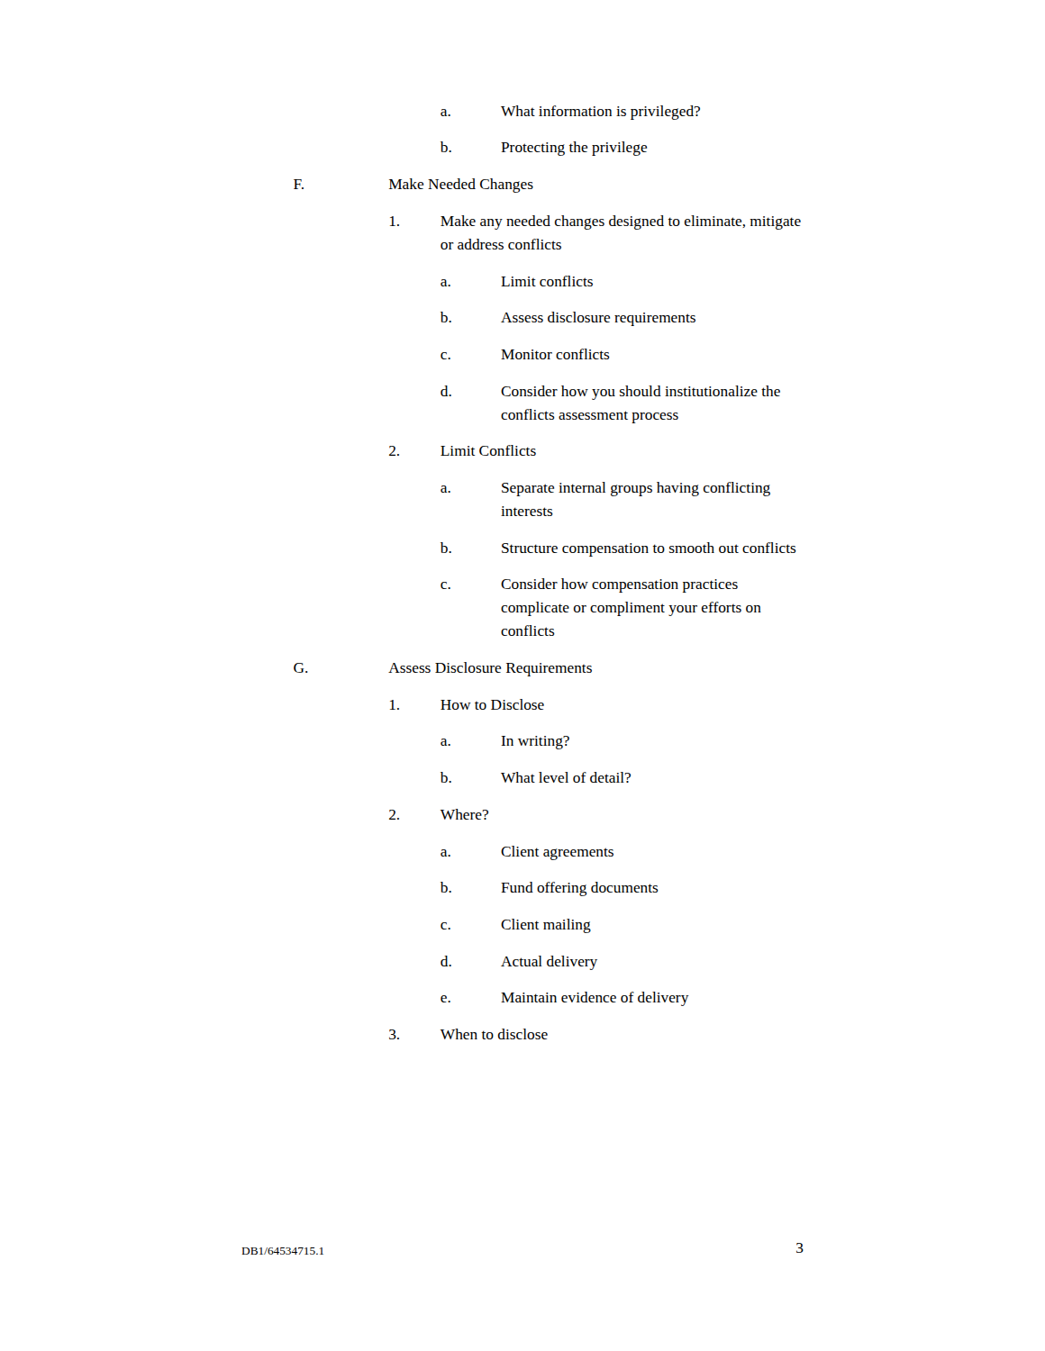a. What information is privileged?
b. Protecting the privilege
F. Make Needed Changes
1. Make any needed changes designed to eliminate, mitigate or address conflicts
a. Limit conflicts
b. Assess disclosure requirements
c. Monitor conflicts
d. Consider how you should institutionalize the conflicts assessment process
2. Limit Conflicts
a. Separate internal groups having conflicting interests
b. Structure compensation to smooth out conflicts
c. Consider how compensation practices complicate or compliment your efforts on conflicts
G. Assess Disclosure Requirements
1. How to Disclose
a. In writing?
b. What level of detail?
2. Where?
a. Client agreements
b. Fund offering documents
c. Client mailing
d. Actual delivery
e. Maintain evidence of delivery
3. When to disclose
DB1/64534715.1 3